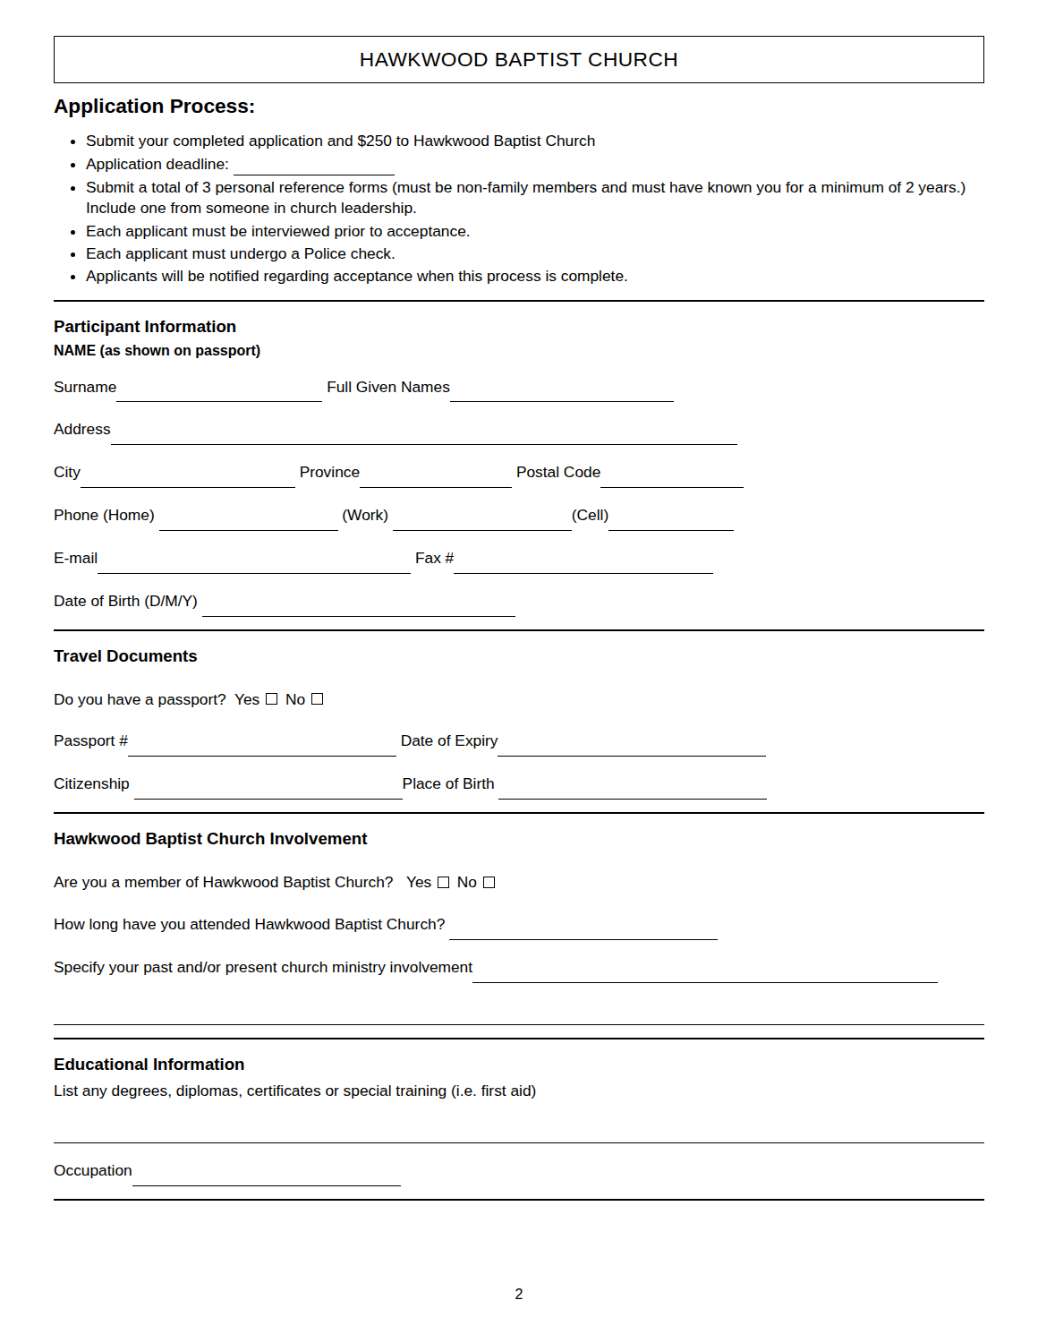HAWKWOOD BAPTIST CHURCH
Application Process:
Submit your completed application and $250 to Hawkwood Baptist Church
Application deadline:
Submit a total of 3 personal reference forms (must be non-family members and must have known you for a minimum of 2 years.) Include one from someone in church leadership.
Each applicant must be interviewed prior to acceptance.
Each applicant must undergo a Police check.
Applicants will be notified regarding acceptance when this process is complete.
Participant Information
NAME (as shown on passport)
Surname Full Given Names
Address
City Province Postal Code
Phone (Home) (Work) (Cell)
E-mail Fax #
Date of Birth (D/M/Y)
Travel Documents
Do you have a passport? Yes No
Passport # Date of Expiry
Citizenship Place of Birth
Hawkwood Baptist Church Involvement
Are you a member of Hawkwood Baptist Church? Yes No
How long have you attended Hawkwood Baptist Church?
Specify your past and/or present church ministry involvement
Educational Information
List any degrees, diplomas, certificates or special training (i.e. first aid)
Occupation
2